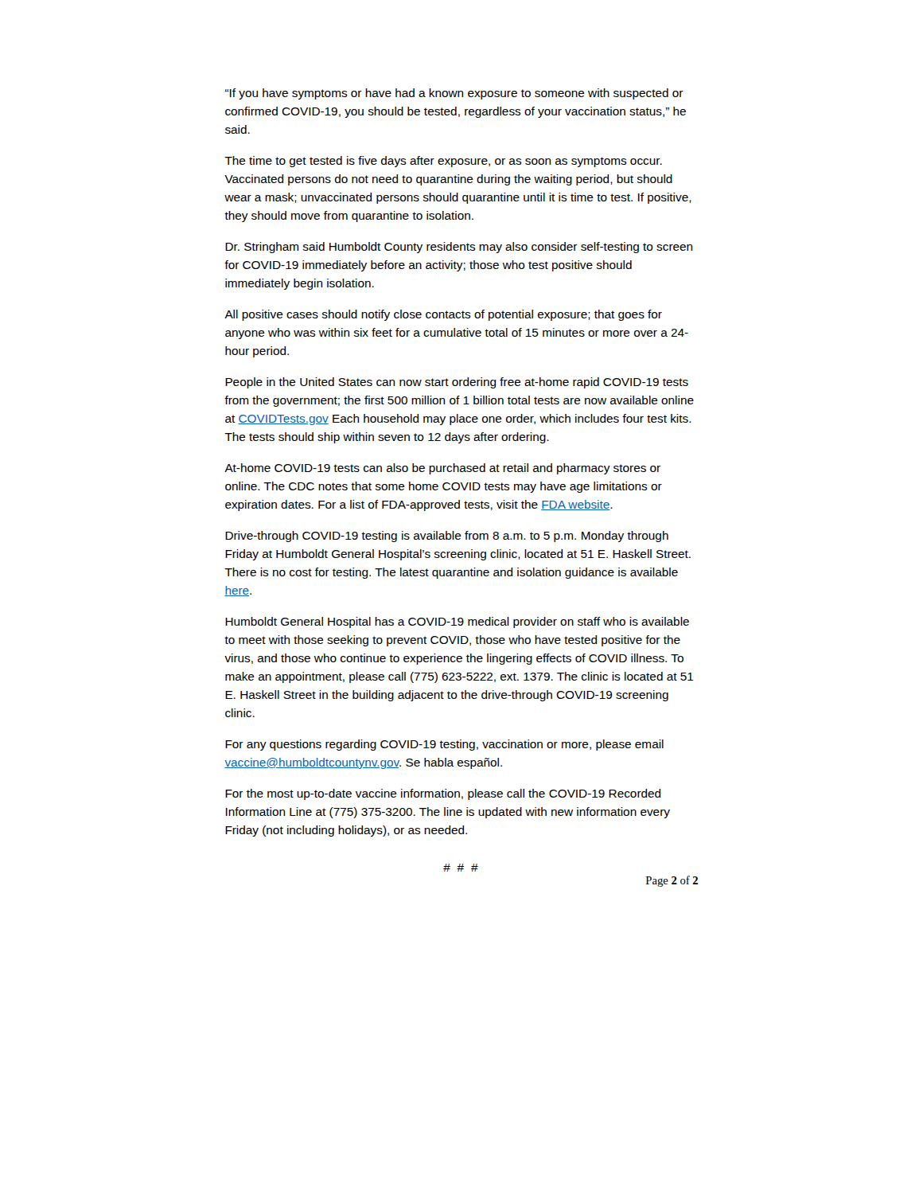“If you have symptoms or have had a known exposure to someone with suspected or confirmed COVID-19, you should be tested, regardless of your vaccination status,” he said.
The time to get tested is five days after exposure, or as soon as symptoms occur. Vaccinated persons do not need to quarantine during the waiting period, but should wear a mask; unvaccinated persons should quarantine until it is time to test. If positive, they should move from quarantine to isolation.
Dr. Stringham said Humboldt County residents may also consider self-testing to screen for COVID-19 immediately before an activity; those who test positive should immediately begin isolation.
All positive cases should notify close contacts of potential exposure; that goes for anyone who was within six feet for a cumulative total of 15 minutes or more over a 24-hour period.
People in the United States can now start ordering free at-home rapid COVID-19 tests from the government; the first 500 million of 1 billion total tests are now available online at COVIDTests.gov Each household may place one order, which includes four test kits. The tests should ship within seven to 12 days after ordering.
At-home COVID-19 tests can also be purchased at retail and pharmacy stores or online. The CDC notes that some home COVID tests may have age limitations or expiration dates. For a list of FDA-approved tests, visit the FDA website.
Drive-through COVID-19 testing is available from 8 a.m. to 5 p.m. Monday through Friday at Humboldt General Hospital’s screening clinic, located at 51 E. Haskell Street. There is no cost for testing. The latest quarantine and isolation guidance is available here.
Humboldt General Hospital has a COVID-19 medical provider on staff who is available to meet with those seeking to prevent COVID, those who have tested positive for the virus, and those who continue to experience the lingering effects of COVID illness. To make an appointment, please call (775) 623-5222, ext. 1379. The clinic is located at 51 E. Haskell Street in the building adjacent to the drive-through COVID-19 screening clinic.
For any questions regarding COVID-19 testing, vaccination or more, please email vaccine@humboldtcountynv.gov. Se habla español.
For the most up-to-date vaccine information, please call the COVID-19 Recorded Information Line at (775) 375-3200. The line is updated with new information every Friday (not including holidays), or as needed.
# # #
Page 2 of 2